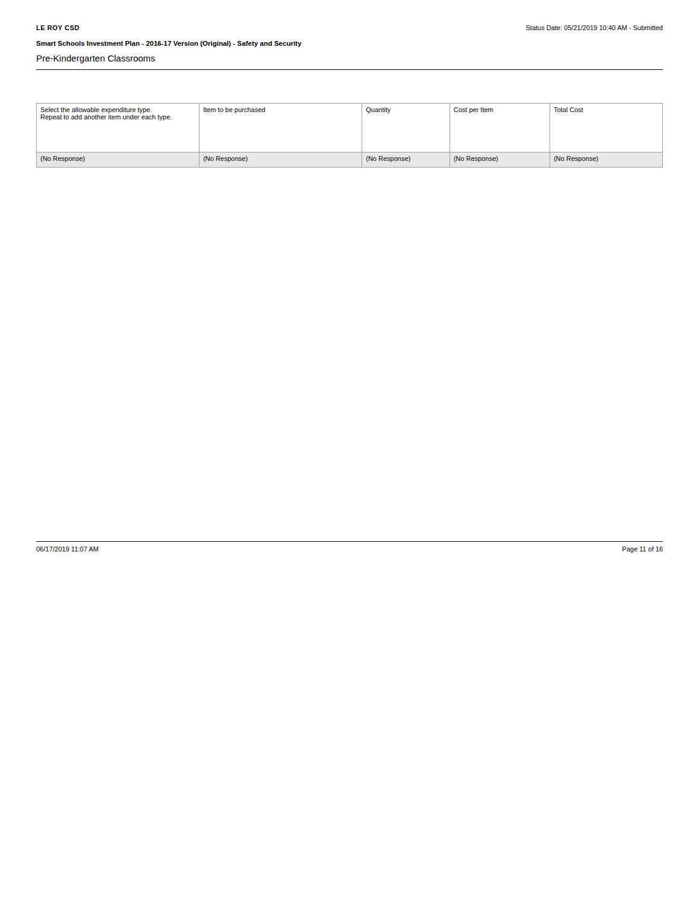LE ROY CSD
Status Date: 05/21/2019 10:40 AM - Submitted
Smart Schools Investment Plan - 2016-17 Version (Original) - Safety and Security
Pre-Kindergarten Classrooms
| Select the allowable expenditure type. Repeat to add another item under each type. | Item to be purchased | Quantity | Cost per Item | Total Cost |
| --- | --- | --- | --- | --- |
| (No Response) | (No Response) | (No Response) | (No Response) | (No Response) |
06/17/2019 11:07 AM
Page 11 of 16